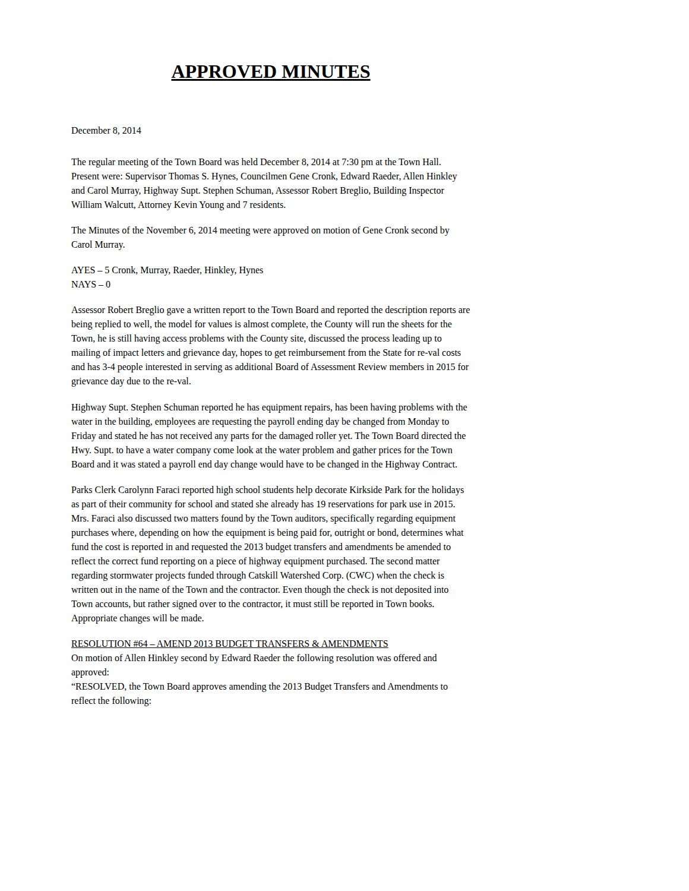APPROVED MINUTES
December 8, 2014
The regular meeting of the Town Board was held December 8, 2014 at 7:30 pm at the Town Hall. Present were: Supervisor Thomas S. Hynes, Councilmen Gene Cronk, Edward Raeder, Allen Hinkley and Carol Murray, Highway Supt. Stephen Schuman, Assessor Robert Breglio, Building Inspector William Walcutt, Attorney Kevin Young and 7 residents.
The Minutes of the November 6, 2014 meeting were approved on motion of Gene Cronk second by Carol Murray.
AYES – 5 Cronk, Murray, Raeder, Hinkley, Hynes
NAYS – 0
Assessor Robert Breglio gave a written report to the Town Board and reported the description reports are being replied to well, the model for values is almost complete, the County will run the sheets for the Town, he is still having access problems with the County site, discussed the process leading up to mailing of impact letters and grievance day, hopes to get reimbursement from the State for re-val costs and has 3-4 people interested in serving as additional Board of Assessment Review members in 2015 for grievance day due to the re-val.
Highway Supt. Stephen Schuman reported he has equipment repairs, has been having problems with the water in the building, employees are requesting the payroll ending day be changed from Monday to Friday and stated he has not received any parts for the damaged roller yet. The Town Board directed the Hwy. Supt. to have a water company come look at the water problem and gather prices for the Town Board and it was stated a payroll end day change would have to be changed in the Highway Contract.
Parks Clerk Carolynn Faraci reported high school students help decorate Kirkside Park for the holidays as part of their community for school and stated she already has 19 reservations for park use in 2015. Mrs. Faraci also discussed two matters found by the Town auditors, specifically regarding equipment purchases where, depending on how the equipment is being paid for, outright or bond, determines what fund the cost is reported in and requested the 2013 budget transfers and amendments be amended to reflect the correct fund reporting on a piece of highway equipment purchased. The second matter regarding stormwater projects funded through Catskill Watershed Corp. (CWC) when the check is written out in the name of the Town and the contractor. Even though the check is not deposited into Town accounts, but rather signed over to the contractor, it must still be reported in Town books. Appropriate changes will be made.
RESOLUTION #64 – AMEND 2013 BUDGET TRANSFERS & AMENDMENTS
On motion of Allen Hinkley second by Edward Raeder the following resolution was offered and approved:
“RESOLVED, the Town Board approves amending the 2013 Budget Transfers and Amendments to reflect the following: